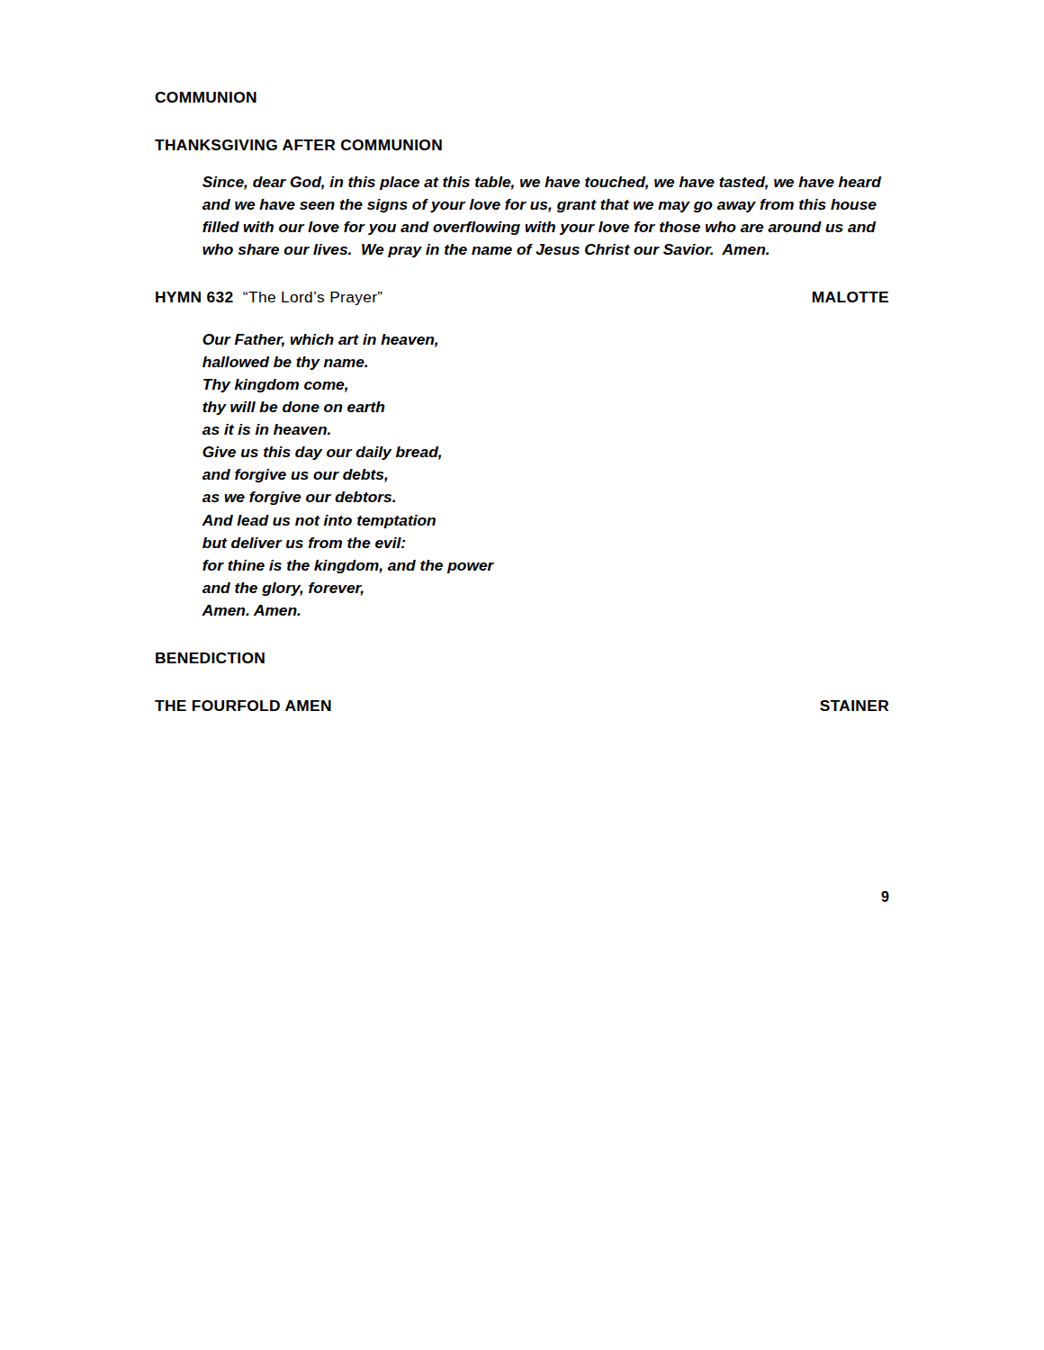COMMUNION
THANKSGIVING AFTER COMMUNION
Since, dear God, in this place at this table, we have touched, we have tasted, we have heard and we have seen the signs of your love for us, grant that we may go away from this house filled with our love for you and overflowing with your love for those who are around us and who share our lives. We pray in the name of Jesus Christ our Savior. Amen.
HYMN 632 “The Lord’s Prayer”
MALOTTE
Our Father, which art in heaven,
hallowed be thy name.
Thy kingdom come,
thy will be done on earth
as it is in heaven.
Give us this day our daily bread,
and forgive us our debts,
as we forgive our debtors.
And lead us not into temptation
but deliver us from the evil:
for thine is the kingdom, and the power
and the glory, forever,
Amen. Amen.
BENEDICTION
THE FOURFOLD AMEN
STAINER
9